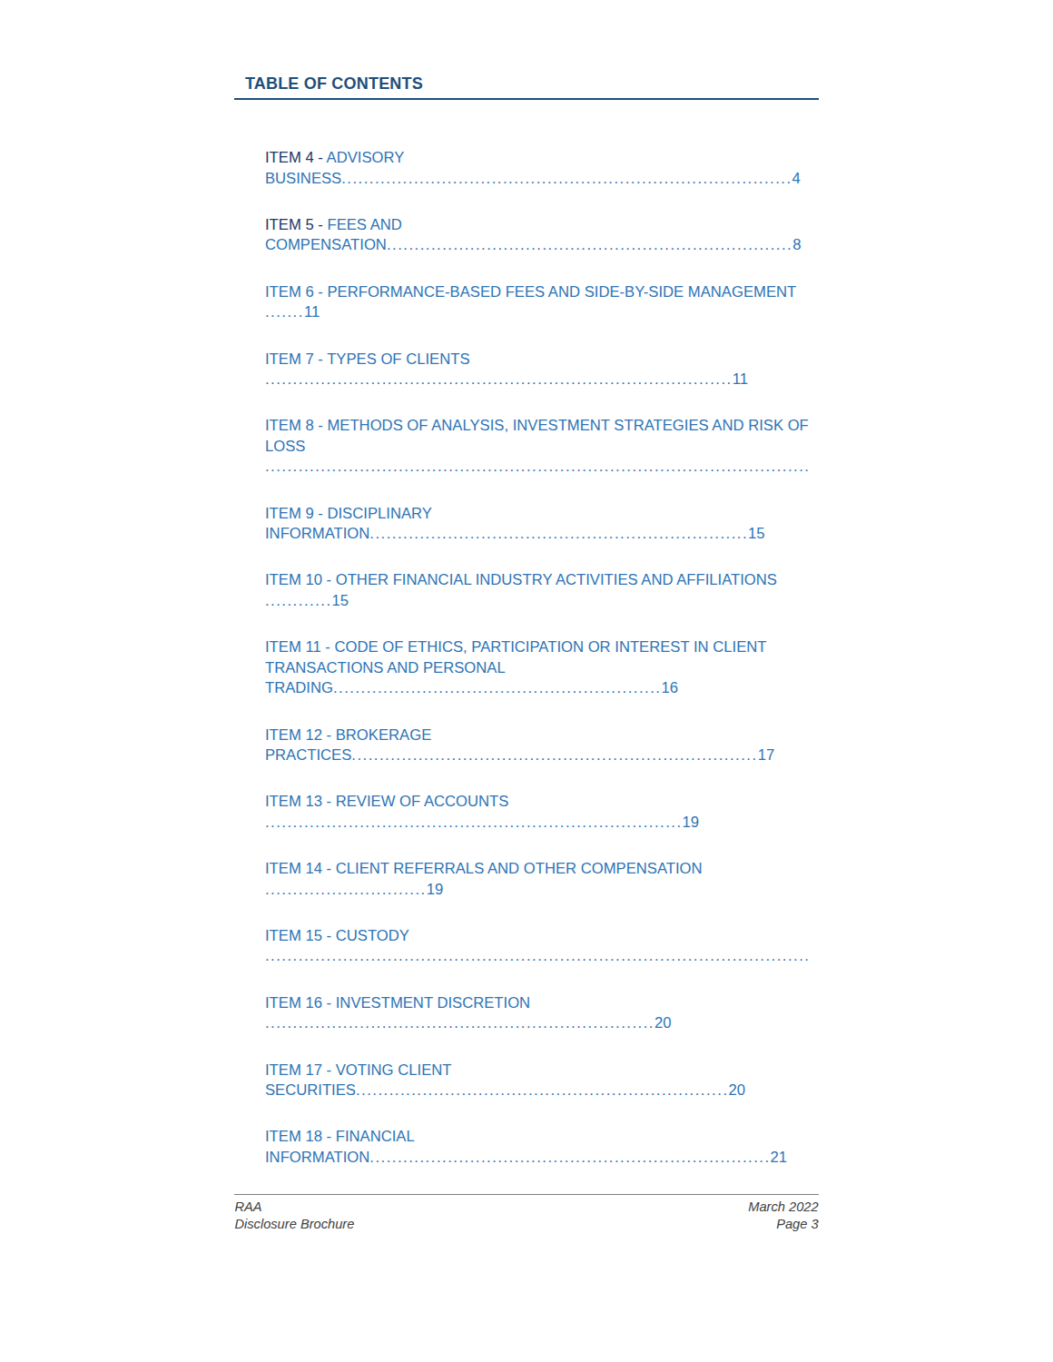TABLE OF CONTENTS
ITEM 4 - ADVISORY BUSINESS................................................................................. 4
ITEM 5 - FEES AND COMPENSATION......................................................................... 8
ITEM 6 - PERFORMANCE-BASED FEES AND SIDE-BY-SIDE MANAGEMENT ....... 11
ITEM 7 - TYPES OF CLIENTS .................................................................................... 11
ITEM 8 - METHODS OF ANALYSIS, INVESTMENT STRATEGIES AND RISK OF LOSS ............................................................................................................................ 11
ITEM 9 - DISCIPLINARY INFORMATION.................................................................... 15
ITEM 10 - OTHER FINANCIAL INDUSTRY ACTIVITIES AND AFFILIATIONS ............ 15
ITEM 11 - CODE OF ETHICS, PARTICIPATION OR INTEREST IN CLIENT TRANSACTIONS AND PERSONAL TRADING........................................................... 16
ITEM 12 - BROKERAGE PRACTICES......................................................................... 17
ITEM 13 - REVIEW OF ACCOUNTS ........................................................................... 19
ITEM 14 - CLIENT REFERRALS AND OTHER COMPENSATION ............................. 19
ITEM 15 - CUSTODY ................................................................................................... 20
ITEM 16 - INVESTMENT DISCRETION ...................................................................... 20
ITEM 17 - VOTING CLIENT SECURITIES................................................................... 20
ITEM 18 - FINANCIAL INFORMATION........................................................................ 21
RAA
Disclosure Brochure
March 2022
Page 3